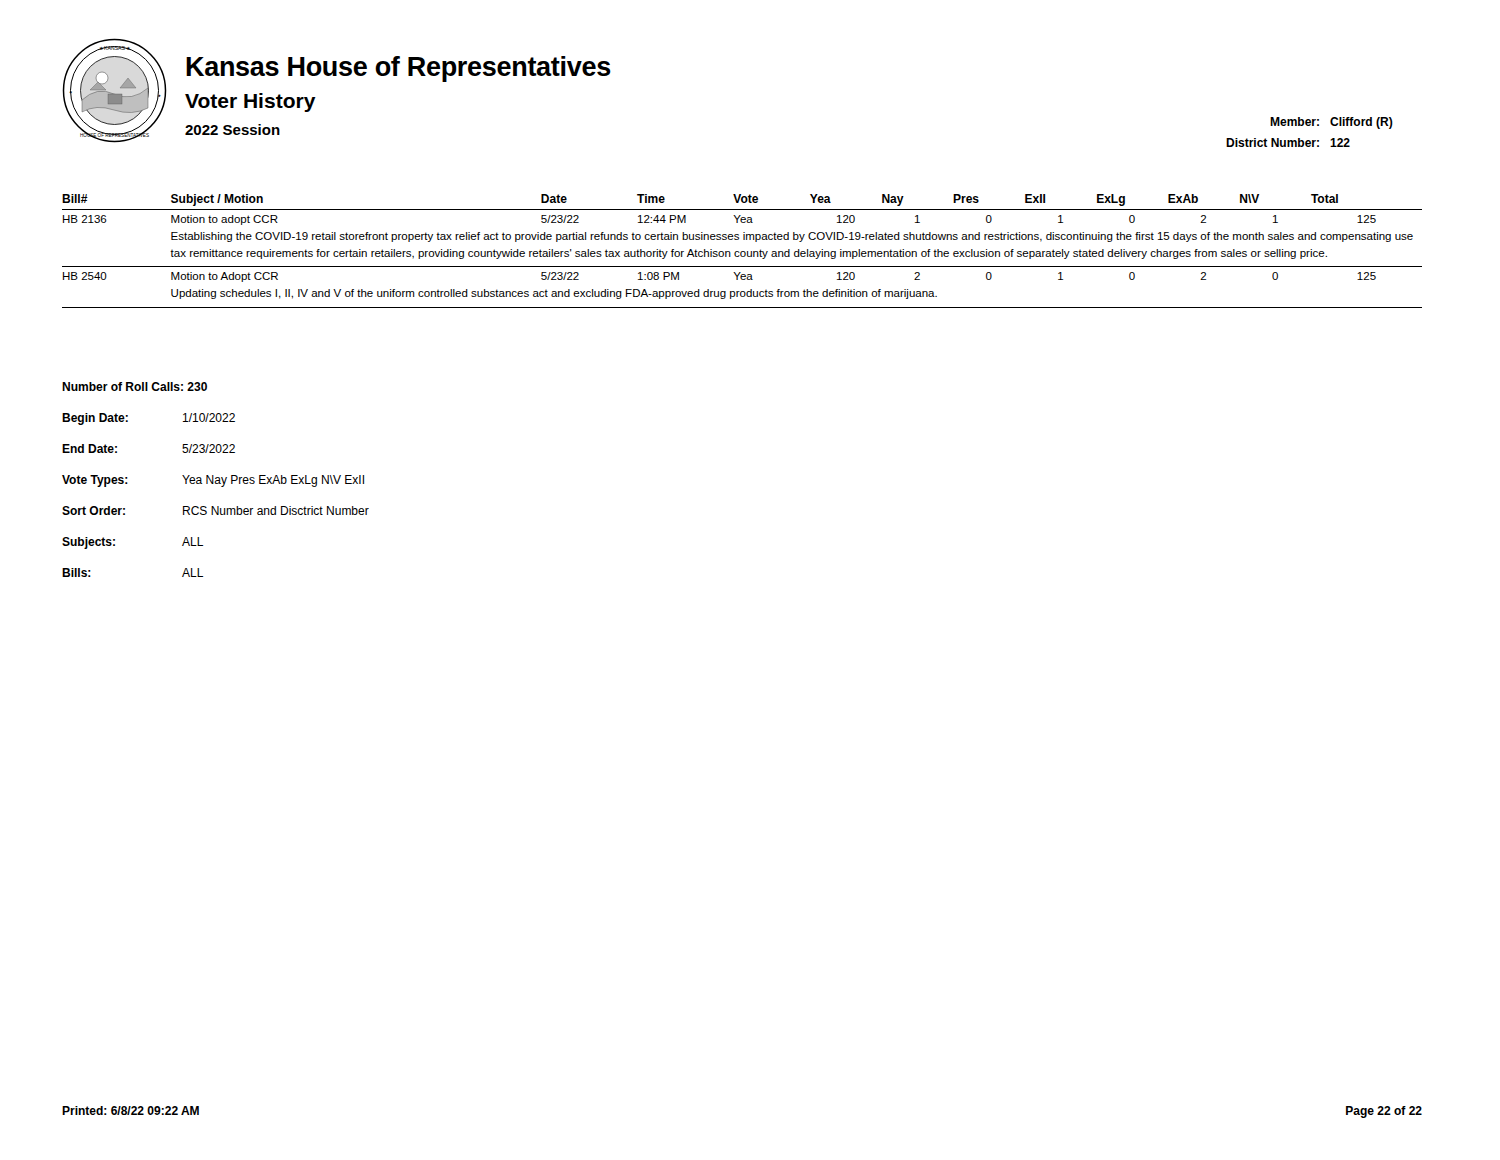★ KANSAS ★ HOUSE OF REPRESENTATIVES ★ ★
Kansas House of Representatives
Voter History
2022 Session
Member: Clifford (R)
District Number: 122
| Bill# | Subject / Motion | Date | Time | Vote | Yea | Nay | Pres | ExII | ExLg | ExAb | N\V | Total |
| --- | --- | --- | --- | --- | --- | --- | --- | --- | --- | --- | --- | --- |
| HB 2136 | Motion to adopt CCR | 5/23/22 | 12:44 PM | Yea | 120 | 1 | 0 | 1 | 0 | 2 | 1 | 125 |
| | Establishing the COVID-19 retail storefront property tax relief act to provide partial refunds to certain businesses impacted by COVID-19-related shutdowns and restrictions, discontinuing the first 15 days of the month sales and compensating use tax remittance requirements for certain retailers, providing countywide retailers' sales tax authority for Atchison county and delaying implementation of the exclusion of separately stated delivery charges from sales or selling price. |
| HB 2540 | Motion to Adopt CCR | 5/23/22 | 1:08 PM | Yea | 120 | 2 | 0 | 1 | 0 | 2 | 0 | 125 |
| | Updating schedules I, II, IV and V of the uniform controlled substances act and excluding FDA-approved drug products from the definition of marijuana. |
Number of Roll Calls: 230
Begin Date: 1/10/2022
End Date: 5/23/2022
Vote Types: Yea Nay Pres ExAb ExLg N\V ExII
Sort Order: RCS Number and Disctrict Number
Subjects: ALL
Bills: ALL
Printed: 6/8/22 09:22 AM
Page 22 of 22